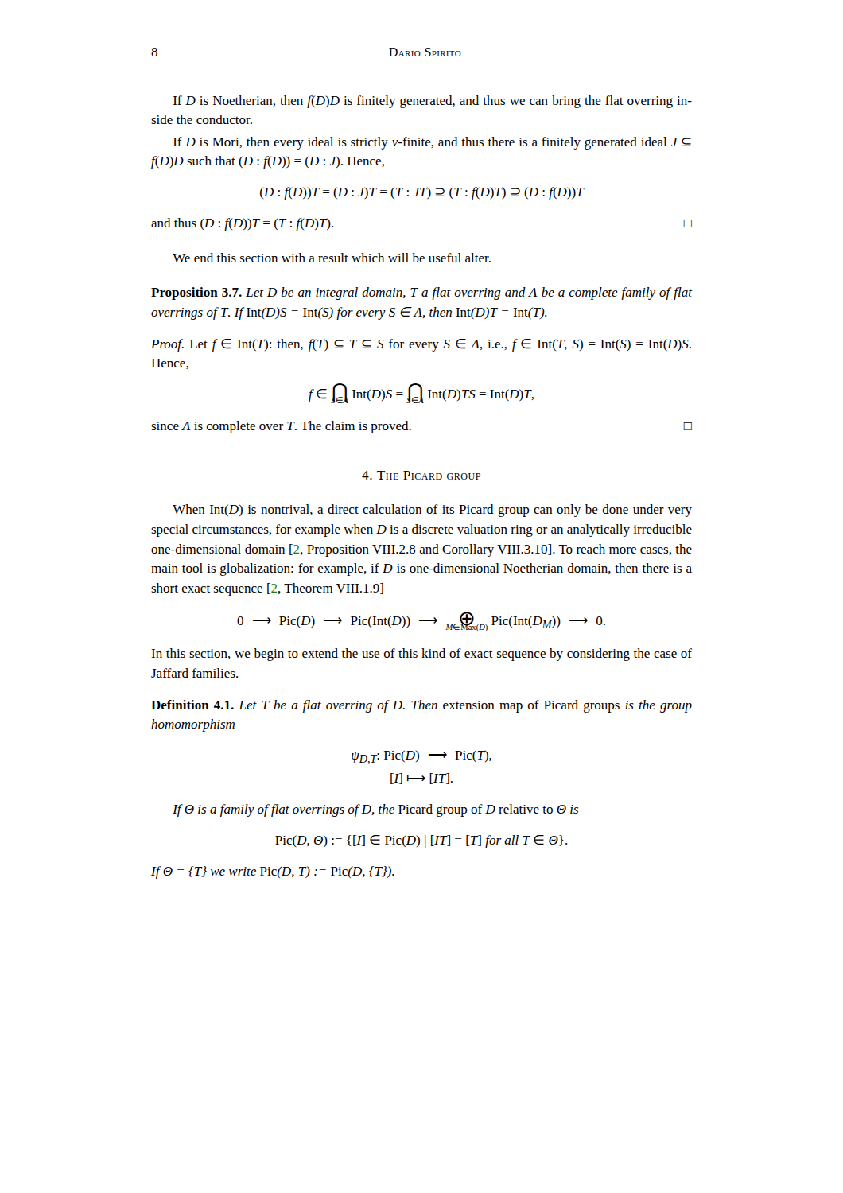8 Dario Spirito
If D is Noetherian, then f(D)D is finitely generated, and thus we can bring the flat overring inside the conductor.
If D is Mori, then every ideal is strictly v-finite, and thus there is a finitely generated ideal J ⊆ f(D)D such that (D : f(D)) = (D : J). Hence,
(D : f(D))T = (D : J)T = (T : JT) ⊇ (T : f(D)T) ⊇ (D : f(D))T
and thus (D : f(D))T = (T : f(D)T). □
We end this section with a result which will be useful alter.
Proposition 3.7. Let D be an integral domain, T a flat overring and Λ be a complete family of flat overrings of T. If Int(D)S = Int(S) for every S ∈ Λ, then Int(D)T = Int(T).
Proof. Let f ∈ Int(T): then, f(T) ⊆ T ⊆ S for every S ∈ Λ, i.e., f ∈ Int(T, S) = Int(S) = Int(D)S. Hence,
f ∈ ⋂S∈Λ Int(D)S = ⋂S∈Λ Int(D)TS = Int(D)T,
since Λ is complete over T. The claim is proved. □
4. The Picard group
When Int(D) is nontrival, a direct calculation of its Picard group can only be done under very special circumstances, for example when D is a discrete valuation ring or an analytically irreducible one-dimensional domain [2, Proposition VIII.2.8 and Corollary VIII.3.10]. To reach more cases, the main tool is globalization: for example, if D is one-dimensional Noetherian domain, then there is a short exact sequence [2, Theorem VIII.1.9]
0 ⟶ Pic(D) ⟶ Pic(Int(D)) ⟶ ⊕M∈Max(D) Pic(Int(DM)) ⟶ 0.
In this section, we begin to extend the use of this kind of exact sequence by considering the case of Jaffard families.
Definition 4.1. Let T be a flat overring of D. Then extension map of Picard groups is the group homomorphism
ψD,T: Pic(D) ⟶ Pic(T), [I] ⟼ [IT].
If Θ is a family of flat overrings of D, the Picard group of D relative to Θ is
Pic(D, Θ) := {[I] ∈ Pic(D) | [IT] = [T] for all T ∈ Θ}.
If Θ = {T} we write Pic(D, T) := Pic(D, {T}).